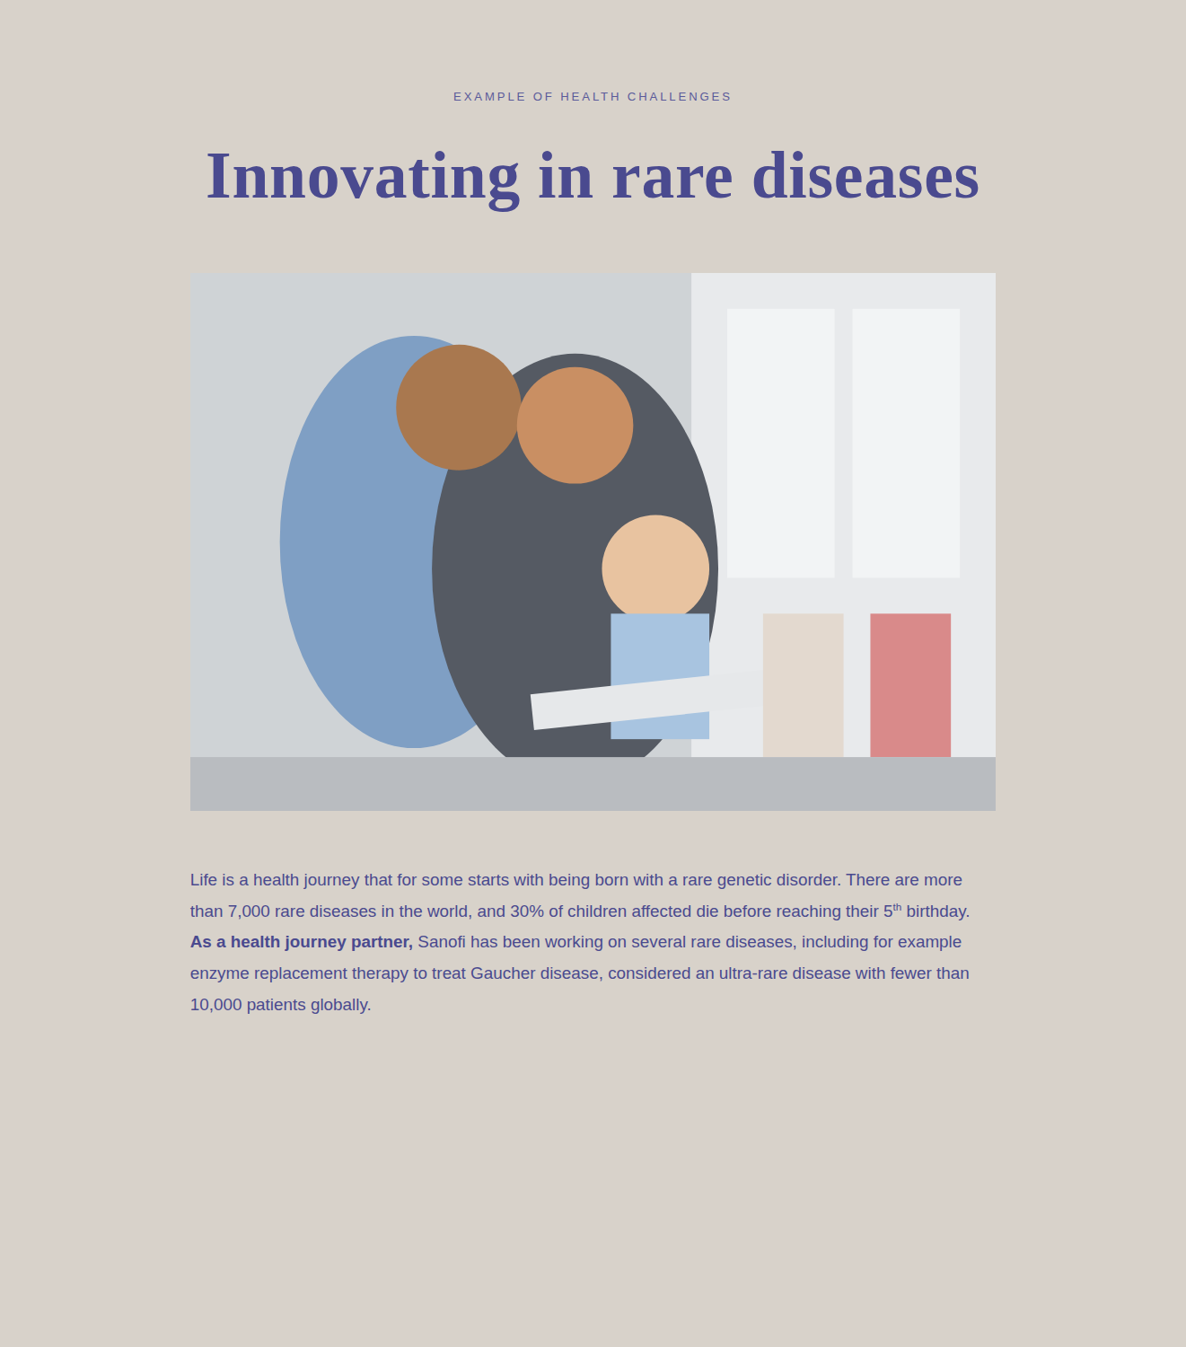Example of health challenges
Innovating in rare diseases
Life is a health journey that for some starts with being born with a rare genetic disorder. There are more than 7,000 rare diseases in the world, and 30% of children affected die before reaching their 5th birthday.
As a health journey partner, Sanofi has been working on several rare diseases, including for example enzyme replacement therapy to treat Gaucher disease, considered an ultra-rare disease with fewer than 10,000 patients globally.